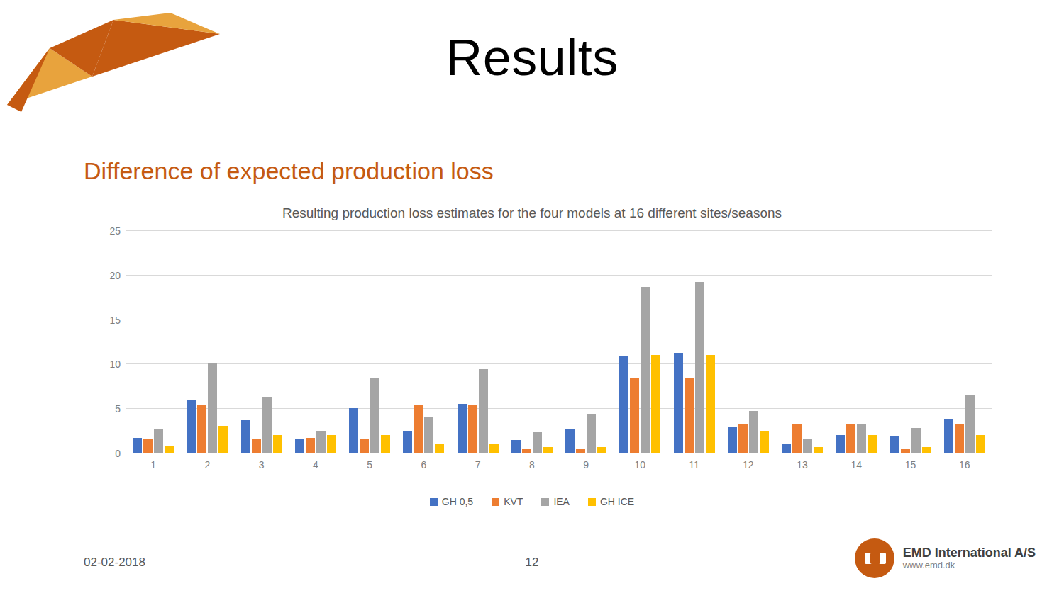Results
Difference of expected production loss
Resulting production loss estimates for the four models at 16 different sites/seasons
25
20
15
10
5
0
1234 5678 9101112 13141516
GH 0,5 KVT IEA GH ICE
02-02-2018
12
EMD International A/S
www.emd.dk